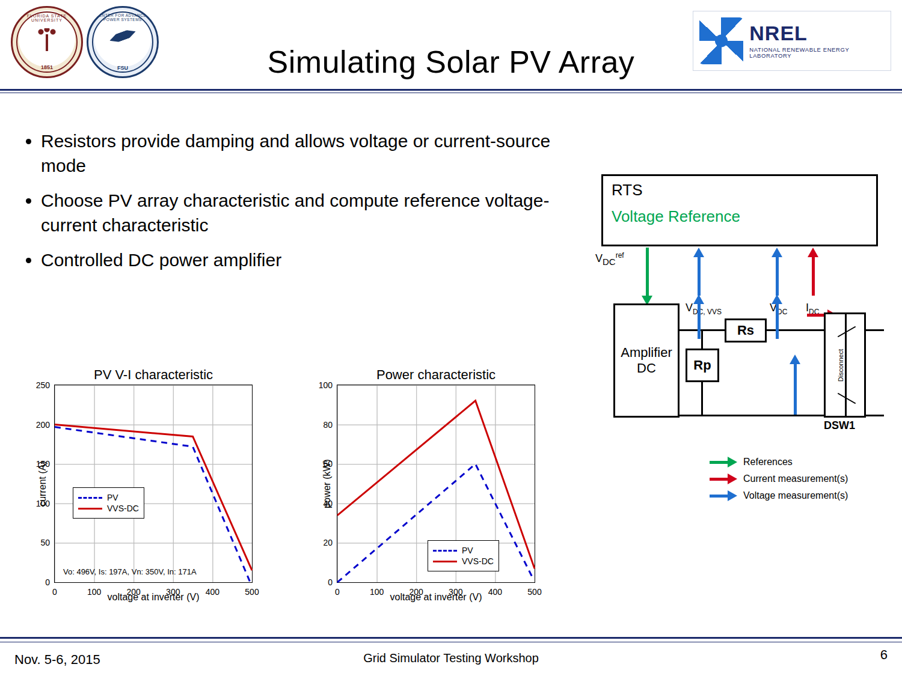FLORIDA STATE UNIVERSITY
1851
CENTER FOR ADVANCED POWER SYSTEMS
FSU
Simulating Solar PV Array
NREL
NATIONAL RENEWABLE ENERGY LABORATORY
Resistors provide damping and allows voltage or current-source mode
Choose PV array characteristic and compute reference voltage-current characteristic
Controlled DC power amplifier
RTS
Voltage Reference
VDCref
Amplifier
DC
VDC, VVS
VDC
IDC
Rs
Rp
Disconnect
DSW1
References
Current measurement(s)
Voltage measurement(s)
PV V-I characteristic
current (A)
voltage at inverter (V)
250
200
150
100
50
0
0
100
200
300
400
500
PV
VVS-DC
Vo: 496V, Is: 197A, Vn: 350V, In: 171A
Power characteristic
power (kW)
voltage at inverter (V)
100
80
60
40
20
0
0
100
200
300
400
500
PV
VVS-DC
Nov. 5-6, 2015
Grid Simulator Testing Workshop
6